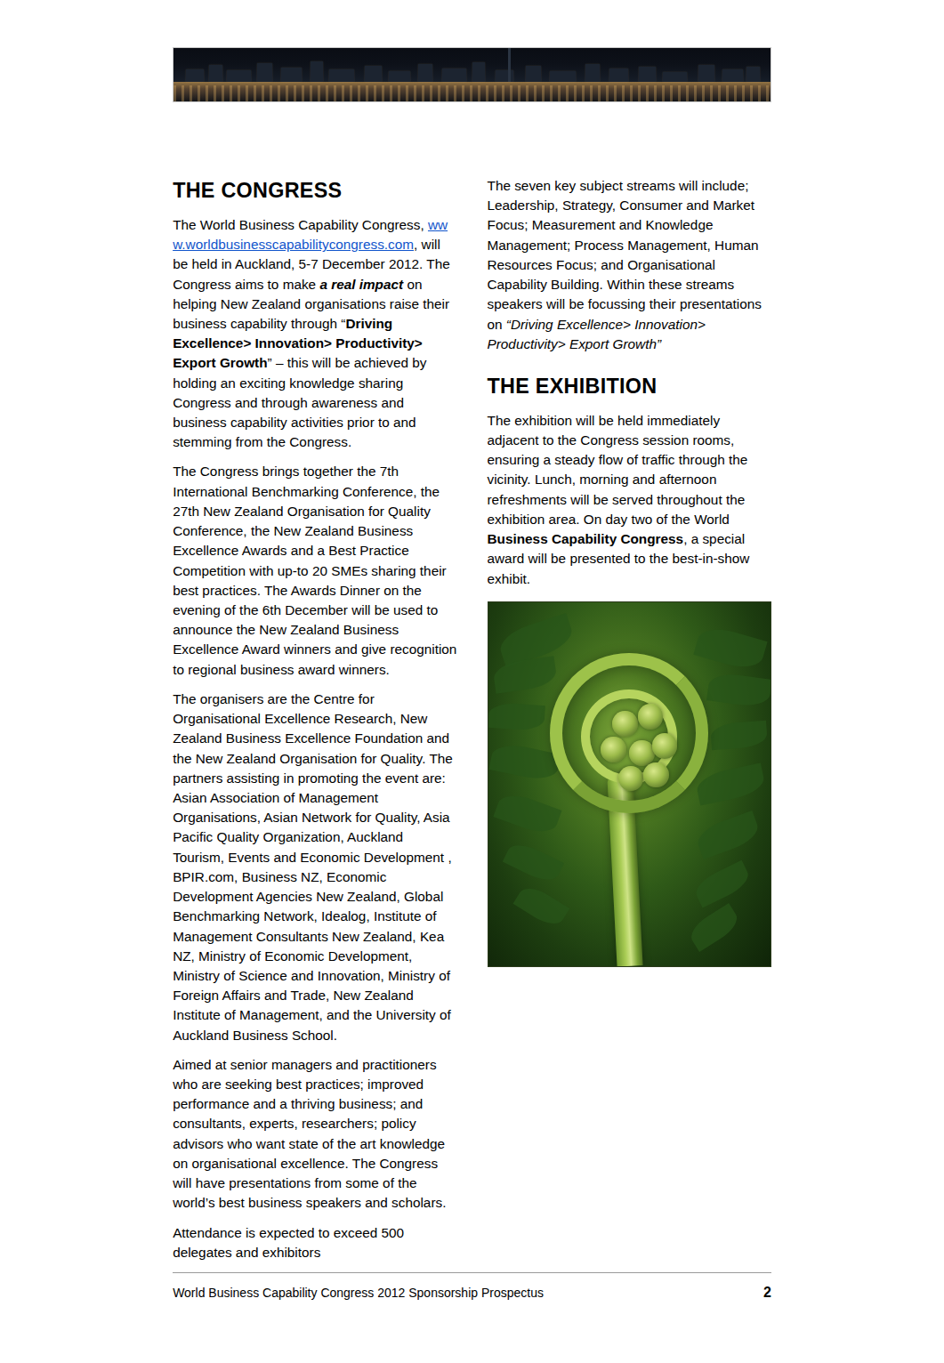THE CONGRESS
The World Business Capability Congress, www.worldbusinesscapabilitycongress.com, will be held in Auckland, 5-7 December 2012. The Congress aims to make a real impact on helping New Zealand organisations raise their business capability through “Driving Excellence> Innovation> Productivity> Export Growth” – this will be achieved by holding an exciting knowledge sharing Congress and through awareness and business capability activities prior to and stemming from the Congress.
The Congress brings together the 7th International Benchmarking Conference, the 27th New Zealand Organisation for Quality Conference, the New Zealand Business Excellence Awards and a Best Practice Competition with up-to 20 SMEs sharing their best practices. The Awards Dinner on the evening of the 6th December will be used to announce the New Zealand Business Excellence Award winners and give recognition to regional business award winners.
The organisers are the Centre for Organisational Excellence Research, New Zealand Business Excellence Foundation and the New Zealand Organisation for Quality. The partners assisting in promoting the event are: Asian Association of Management Organisations, Asian Network for Quality, Asia Pacific Quality Organization, Auckland Tourism, Events and Economic Development , BPIR.com, Business NZ, Economic Development Agencies New Zealand, Global Benchmarking Network, Idealog, Institute of Management Consultants New Zealand, Kea NZ, Ministry of Economic Development, Ministry of Science and Innovation, Ministry of Foreign Affairs and Trade, New Zealand Institute of Management, and the University of Auckland Business School.
Aimed at senior managers and practitioners who are seeking best practices; improved performance and a thriving business; and consultants, experts, researchers; policy advisors who want state of the art knowledge on organisational excellence. The Congress will have presentations from some of the world’s best business speakers and scholars.
Attendance is expected to exceed 500 delegates and exhibitors
The seven key subject streams will include; Leadership, Strategy, Consumer and Market Focus; Measurement and Knowledge Management; Process Management, Human Resources Focus; and Organisational Capability Building. Within these streams speakers will be focussing their presentations on “Driving Excellence> Innovation> Productivity> Export Growth”
THE EXHIBITION
The exhibition will be held immediately adjacent to the Congress session rooms, ensuring a steady flow of traffic through the vicinity. Lunch, morning and afternoon refreshments will be served throughout the exhibition area. On day two of the World Business Capability Congress, a special award will be presented to the best-in-show exhibit.
World Business Capability Congress 2012 Sponsorship Prospectus 2